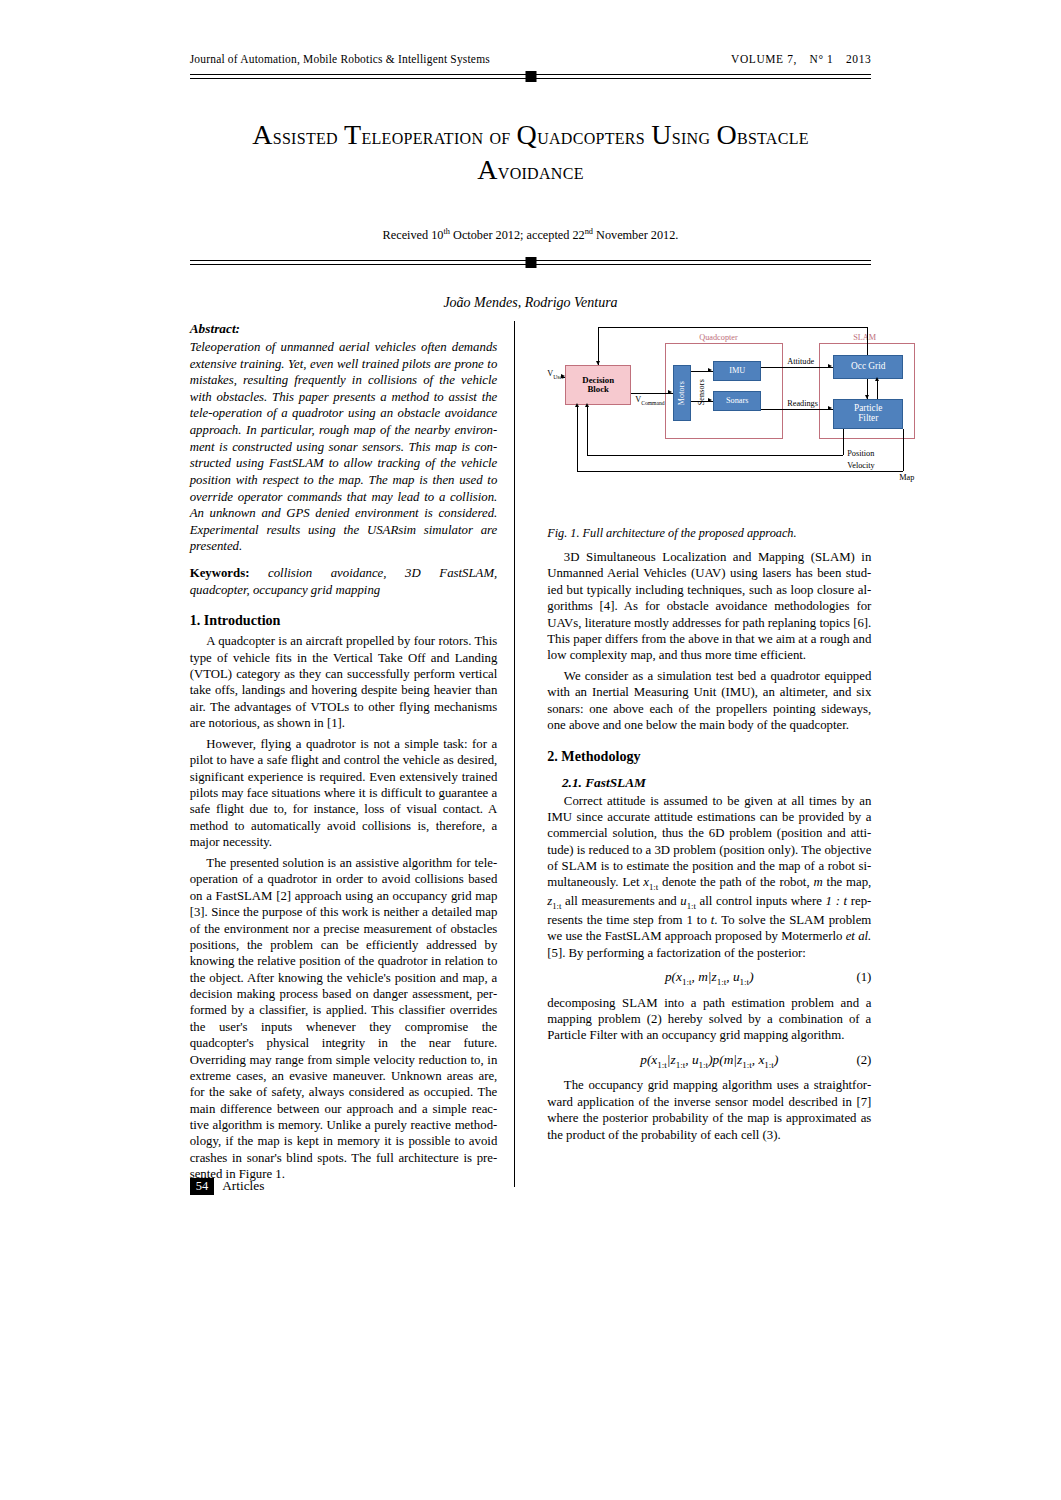Journal of Automation, Mobile Robotics & Intelligent Systems
VOLUME 7,N° 12013
Assisted Teleoperation of Quadcopters Using Obstacle
Avoidance
Received 10th October 2012; accepted 22nd November 2012.
João Mendes, Rodrigo Ventura
Abstract:
Teleoperation of unmanned aerial vehicles often demands extensive training. Yet, even well trained pilots are prone to mistakes, resulting frequently in collisions of the vehicle with obstacles. This paper presents a method to assist the tele-operation of a quadrotor using an obstacle avoidance approach. In particular, rough map of the nearby environment is constructed using sonar sensors. This map is constructed using FastSLAM to allow tracking of the vehicle position with respect to the map. The map is then used to override operator commands that may lead to a collision. An unknown and GPS denied environment is considered. Experimental results using the USARsim simulator are presented.
Keywords: collision avoidance, 3D FastSLAM, quadcopter, occupancy grid mapping
1. Introduction
A quadcopter is an aircraft propelled by four rotors. This type of vehicle fits in the Vertical Take Off and Landing (VTOL) category as they can successfully perform vertical take offs, landings and hovering despite being heavier than air. The advantages of VTOLs to other flying mechanisms are notorious, as shown in [1].
However, flying a quadrotor is not a simple task: for a pilot to have a safe flight and control the vehicle as desired, significant experience is required. Even extensively trained pilots may face situations where it is difficult to guarantee a safe flight due to, for instance, loss of visual contact. A method to automatically avoid collisions is, therefore, a major necessity.
The presented solution is an assistive algorithm for tele-operation of a quadrotor in order to avoid collisions based on a FastSLAM [2] approach using an occupancy grid map [3]. Since the purpose of this work is neither a detailed map of the environment nor a precise measurement of obstacles positions, the problem can be efficiently addressed by knowing the relative position of the quadrotor in relation to the object. After knowing the vehicle's position and map, a decision making process based on danger assessment, performed by a classifier, is applied. This classifier overrides the user's inputs whenever they compromise the quadcopter's physical integrity in the near future. Overriding may range from simple velocity reduction to, in extreme cases, an evasive maneuver. Unknown areas are, for the sake of safety, always considered as occupied. The main difference between our approach and a simple reactive algorithm is memory. Unlike a purely reactive methodology, if the map is kept in memory it is possible to avoid crashes in sonar's blind spots. The full architecture is presented in Figure 1.
Quadcopter
SLAM
Decision
Block
Motors
Sensors
IMU
Sonars
Occ Grid
Particle
Filter
VUser
VCommand
Attitude
Readings
Position
Velocity
Map
Fig. 1. Full architecture of the proposed approach.
3D Simultaneous Localization and Mapping (SLAM) in Unmanned Aerial Vehicles (UAV) using lasers has been studied but typically including techniques, such as loop closure algorithms [4]. As for obstacle avoidance methodologies for UAVs, literature mostly addresses for path replaning topics [6]. This paper differs from the above in that we aim at a rough and low complexity map, and thus more time efficient.
We consider as a simulation test bed a quadrotor equipped with an Inertial Measuring Unit (IMU), an altimeter, and six sonars: one above each of the propellers pointing sideways, one above and one below the main body of the quadcopter.
2. Methodology
2.1. FastSLAM
Correct attitude is assumed to be given at all times by an IMU since accurate attitude estimations can be provided by a commercial solution, thus the 6D problem (position and attitude) is reduced to a 3D problem (position only). The objective of SLAM is to estimate the position and the map of a robot simultaneously. Let x1:t denote the path of the robot, m the map, z1:t all measurements and u1:t all control inputs where 1 : t represents the time step from 1 to t. To solve the SLAM problem we use the FastSLAM approach proposed by Motermerlo et al. [5]. By performing a factorization of the posterior:
p(x1:t, m|z1:t, u1:t) (1)
decomposing SLAM into a path estimation problem and a mapping problem (2) hereby solved by a combination of a Particle Filter with an occupancy grid mapping algorithm.
p(x1:t|z1:t, u1:t)p(m|z1:t, x1:t) (2)
The occupancy grid mapping algorithm uses a straightforward application of the inverse sensor model described in [7] where the posterior probability of the map is approximated as the product of the probability of each cell (3).
54
Articles